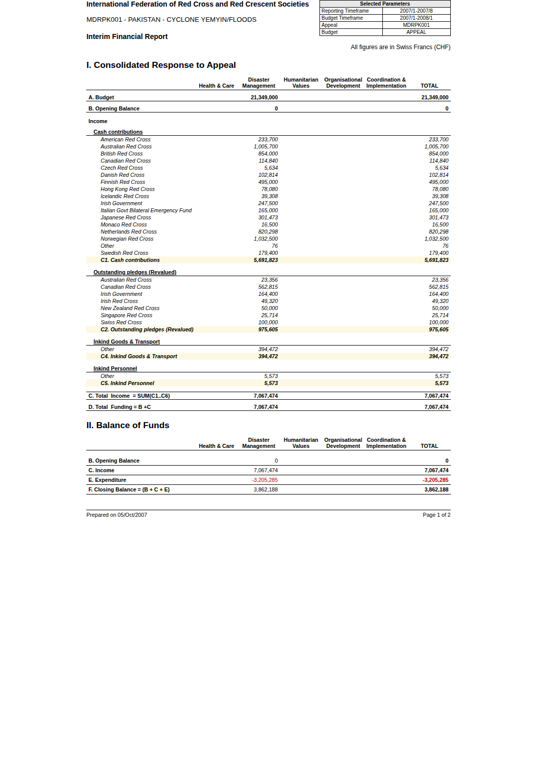| Selected Parameters |
| --- |
| Reporting Timeframe | 2007/1-2007/8 |
| Budget Timeframe | 2007/1-2008/1 |
| Appeal | MDRPK001 |
| Budget | APPEAL |
International Federation of Red Cross and Red Crescent Societies
MDRPK001 - PAKISTAN - CYCLONE YEMYIN/FLOODS
Interim Financial Report
All figures are in Swiss Francs (CHF)
I. Consolidated Response to Appeal
| | Health & Care | Disaster Management | Humanitarian Values | Organisational Development | Coordination & Implementation | TOTAL |
| --- | --- | --- | --- | --- | --- | --- |
| A. Budget | | 21,349,000 | | | | 21,349,000 |
| B. Opening Balance | | 0 | | | | 0 |
| Income | |
| Cash contributions | |
| American Red Cross | | 233,700 | | | | 233,700 |
| Australian Red Cross | | 1,005,700 | | | | 1,005,700 |
| British Red Cross | | 854,000 | | | | 854,000 |
| Canadian Red Cross | | 114,840 | | | | 114,840 |
| Czech Red Cross | | 5,634 | | | | 5,634 |
| Danish Red Cross | | 102,814 | | | | 102,814 |
| Finnish Red Cross | | 495,000 | | | | 495,000 |
| Hong Kong Red Cross | | 78,080 | | | | 78,080 |
| Icelandic Red Cross | | 39,308 | | | | 39,308 |
| Irish Government | | 247,500 | | | | 247,500 |
| Italian Govt Bilateral Emergency Fund | | 165,000 | | | | 165,000 |
| Japanese Red Cross | | 301,473 | | | | 301,473 |
| Monaco Red Cross | | 16,500 | | | | 16,500 |
| Netherlands Red Cross | | 820,298 | | | | 820,298 |
| Norwegian Red Cross | | 1,032,500 | | | | 1,032,500 |
| Other | | 76 | | | | 76 |
| Swedish Red Cross | | 179,400 | | | | 179,400 |
| C1. Cash contributions | | 5,691,823 | | | | 5,691,823 |
| Outstanding pledges (Revalued) | |
| Australian Red Cross | | 23,356 | | | | 23,356 |
| Canadian Red Cross | | 562,815 | | | | 562,815 |
| Irish Government | | 164,400 | | | | 164,400 |
| Irish Red Cross | | 49,320 | | | | 49,320 |
| New Zealand Red Cross | | 50,000 | | | | 50,000 |
| Singapore Red Cross | | 25,714 | | | | 25,714 |
| Swiss Red Cross | | 100,000 | | | | 100,000 |
| C2. Outstanding pledges (Revalued) | | 975,605 | | | | 975,605 |
| Inkind Goods & Transport | |
| Other | | 394,472 | | | | 394,472 |
| C4. Inkind Goods & Transport | | 394,472 | | | | 394,472 |
| Inkind Personnel | |
| Other | | 5,573 | | | | 5,573 |
| C5. Inkind Personnel | | 5,573 | | | | 5,573 |
| C. Total Income = SUM(C1..C6) | | 7,067,474 | | | | 7,067,474 |
| D. Total Funding = B +C | | 7,067,474 | | | | 7,067,474 |
II. Balance of Funds
| | Health & Care | Disaster Management | Humanitarian Values | Organisational Development | Coordination & Implementation | TOTAL |
| --- | --- | --- | --- | --- | --- | --- |
| B. Opening Balance | | 0 | | | | 0 |
| C. Income | | 7,067,474 | | | | 7,067,474 |
| E. Expenditure | | -3,205,285 | | | | -3,205,285 |
| F. Closing Balance = (B + C + E) | | 3,862,188 | | | | 3,862,188 |
Prepared on 05/Oct/2007 Page 1 of 2